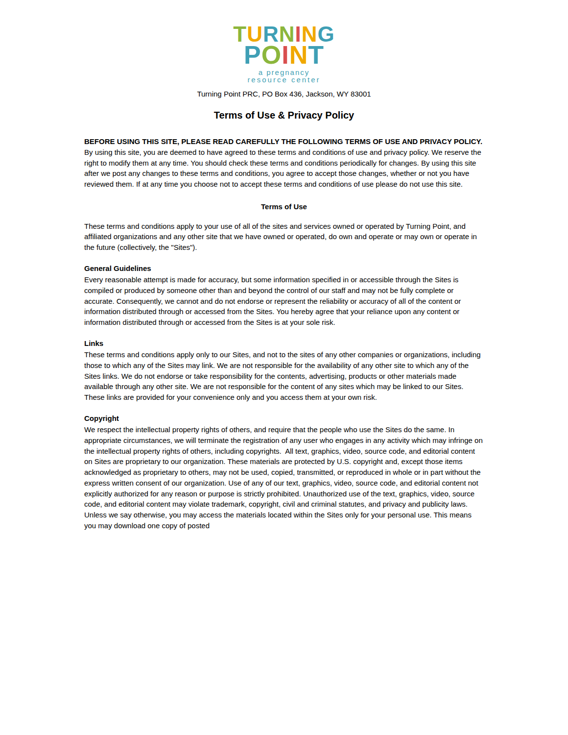TURNING
POINT
a pregnancy resource center
Turning Point PRC, PO Box 436, Jackson, WY 83001
Terms of Use & Privacy Policy
BEFORE USING THIS SITE, PLEASE READ CAREFULLY THE FOLLOWING TERMS OF USE AND PRIVACY POLICY. By using this site, you are deemed to have agreed to these terms and conditions of use and privacy policy. We reserve the right to modify them at any time. You should check these terms and conditions periodically for changes. By using this site after we post any changes to these terms and conditions, you agree to accept those changes, whether or not you have reviewed them. If at any time you choose not to accept these terms and conditions of use please do not use this site.
Terms of Use
These terms and conditions apply to your use of all of the sites and services owned or operated by Turning Point, and affiliated organizations and any other site that we have owned or operated, do own and operate or may own or operate in the future (collectively, the "Sites").
General Guidelines
Every reasonable attempt is made for accuracy, but some information specified in or accessible through the Sites is compiled or produced by someone other than and beyond the control of our staff and may not be fully complete or accurate. Consequently, we cannot and do not endorse or represent the reliability or accuracy of all of the content or information distributed through or accessed from the Sites. You hereby agree that your reliance upon any content or information distributed through or accessed from the Sites is at your sole risk.
Links
These terms and conditions apply only to our Sites, and not to the sites of any other companies or organizations, including those to which any of the Sites may link. We are not responsible for the availability of any other site to which any of the Sites links. We do not endorse or take responsibility for the contents, advertising, products or other materials made available through any other site. We are not responsible for the content of any sites which may be linked to our Sites. These links are provided for your convenience only and you access them at your own risk.
Copyright
We respect the intellectual property rights of others, and require that the people who use the Sites do the same. In appropriate circumstances, we will terminate the registration of any user who engages in any activity which may infringe on the intellectual property rights of others, including copyrights. All text, graphics, video, source code, and editorial content on Sites are proprietary to our organization. These materials are protected by U.S. copyright and, except those items acknowledged as proprietary to others, may not be used, copied, transmitted, or reproduced in whole or in part without the express written consent of our organization. Use of any of our text, graphics, video, source code, and editorial content not explicitly authorized for any reason or purpose is strictly prohibited. Unauthorized use of the text, graphics, video, source code, and editorial content may violate trademark, copyright, civil and criminal statutes, and privacy and publicity laws. Unless we say otherwise, you may access the materials located within the Sites only for your personal use. This means you may download one copy of posted